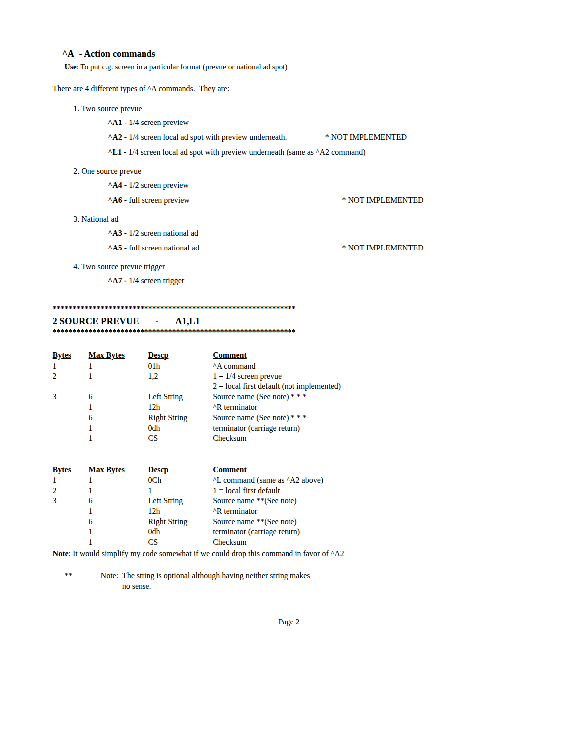^A - Action commands
Use: To put c.g. screen in a particular format (prevue or national ad spot)
There are 4 different types of ^A commands. They are:
Two source prevue
^A1 - 1/4 screen preview
^A2 - 1/4 screen local ad spot with preview underneath.* NOT IMPLEMENTED
^L1 - 1/4 screen local ad spot with preview underneath (same as ^A2 command)
One source prevue
^A4 - 1/2 screen preview
^A6 - full screen preview* NOT IMPLEMENTED
National ad
^A3 - 1/2 screen national ad
^A5 - full screen national ad* NOT IMPLEMENTED
Two source prevue trigger
^A7 - 1/4 screen trigger
*************************************************************
2 SOURCE PREVUE-A1,L1
*************************************************************
| Bytes | Max Bytes | Descp | Comment |
| --- | --- | --- | --- |
| 1 | 1 | 01h | ^A command |
| 2 | 1 | 1,2 | 1 = 1/4 screen prevue |
| | | | 2 = local first default (not implemented) |
| 3 | 6 | Left String | Source name (See note) * * * |
| | 1 | 12h | ^R terminator |
| | 6 | Right String | Source name (See note) * * * |
| | 1 | 0dh | terminator (carriage return) |
| | 1 | CS | Checksum |
| Bytes | Max Bytes | Descp | Comment |
| --- | --- | --- | --- |
| 1 | 1 | 0Ch | ^L command (same as ^A2 above) |
| 2 | 1 | 1 | 1 = local first default |
| 3 | 6 | Left String | Source name **(See note) |
| | 1 | 12h | ^R terminator |
| | 6 | Right String | Source name **(See note) |
| | 1 | 0dh | terminator (carriage return) |
| | 1 | CS | Checksum |
Note: It would simplify my code somewhat if we could drop this command in favor of ^A2
** Note: The string is optional although having neither string makes no sense.
Page 2